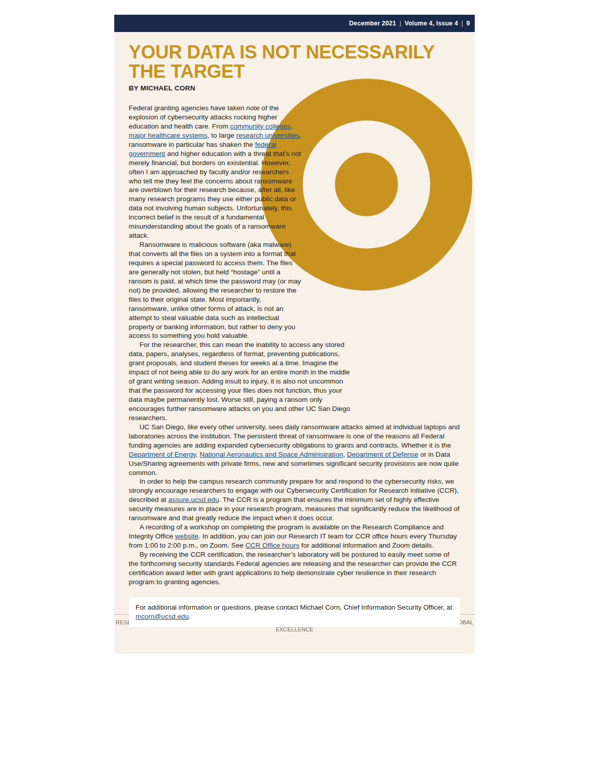December 2021 | Volume 4, Issue 4 | 9
YOUR DATA IS NOT NECESSARILY THE TARGET
BY MICHAEL CORN
Federal granting agencies have taken note of the explosion of cybersecurity attacks rocking higher education and health care. From community colleges, major healthcare systems, to large research universities, ransomware in particular has shaken the federal government and higher education with a threat that’s not merely financial, but borders on existential. However, often I am approached by faculty and/or researchers who tell me they feel the concerns about ransomware are overblown for their research because, after all, like many research programs they use either public data or data not involving human subjects. Unfortunately, this incorrect belief is the result of a fundamental misunderstanding about the goals of a ransomware attack.
Ransomware is malicious software (aka malware) that converts all the files on a system into a format that requires a special password to access them. The files are generally not stolen, but held “hostage” until a ransom is paid, at which time the password may (or may not) be provided, allowing the researcher to restore the files to their original state. Most importantly, ransomware, unlike other forms of attack, is not an attempt to steal valuable data such as intellectual property or banking information, but rather to deny you access to something you hold valuable.
For the researcher, this can mean the inability to access any stored data, papers, analyses, regardless of format, preventing publications, grant proposals, and student theses for weeks at a time. Imagine the impact of not being able to do any work for an entire month in the middle of grant writing season. Adding insult to injury, it is also not uncommon that the password for accessing your files does not function, thus your data maybe permanently lost. Worse still, paying a ransom only encourages further ransomware attacks on you and other UC San Diego researchers.
UC San Diego, like every other university, sees daily ransomware attacks aimed at individual laptops and laboratories across the institution. The persistent threat of ransomware is one of the reasons all Federal funding agencies are adding expanded cybersecurity obligations to grants and contracts. Whether it is the Department of Energy, National Aeronautics and Space Administration, Department of Defense or in Data Use/Sharing agreements with private firms, new and sometimes significant security provisions are now quite common.
In order to help the campus research community prepare for and respond to the cybersecurity risks, we strongly encourage researchers to engage with our Cybersecurity Certification for Research initiative (CCR), described at assure.ucsd.edu. The CCR is a program that ensures the minimum set of highly effective security measures are in place in your research program, measures that significantly reduce the likelihood of ransomware and that greatly reduce the impact when it does occur.
A recording of a workshop on completing the program is available on the Research Compliance and Integrity Office website. In addition, you can join our Research IT team for CCR office hours every Thursday from 1:00 to 2:00 p.m., on Zoom. See CCR Office hours for additional information and Zoom details.
By receiving the CCR certification, the researcher’s laboratory will be postured to easily meet some of the forthcoming security standards Federal agencies are releasing and the researcher can provide the CCR certification award letter with grant applications to help demonstrate cyber resilience in their research program to granting agencies.
For additional information or questions, please contact Michael Corn, Chief Information Security Officer, at mcorn@ucsd.edu.
RESEARCH COMPLIANCE AND INTEGRITY: FACILITATING RESEARCH, INNOVATION AND EDUCATION, RESPONSIBLY FOR GLOBAL EXCELLENCE